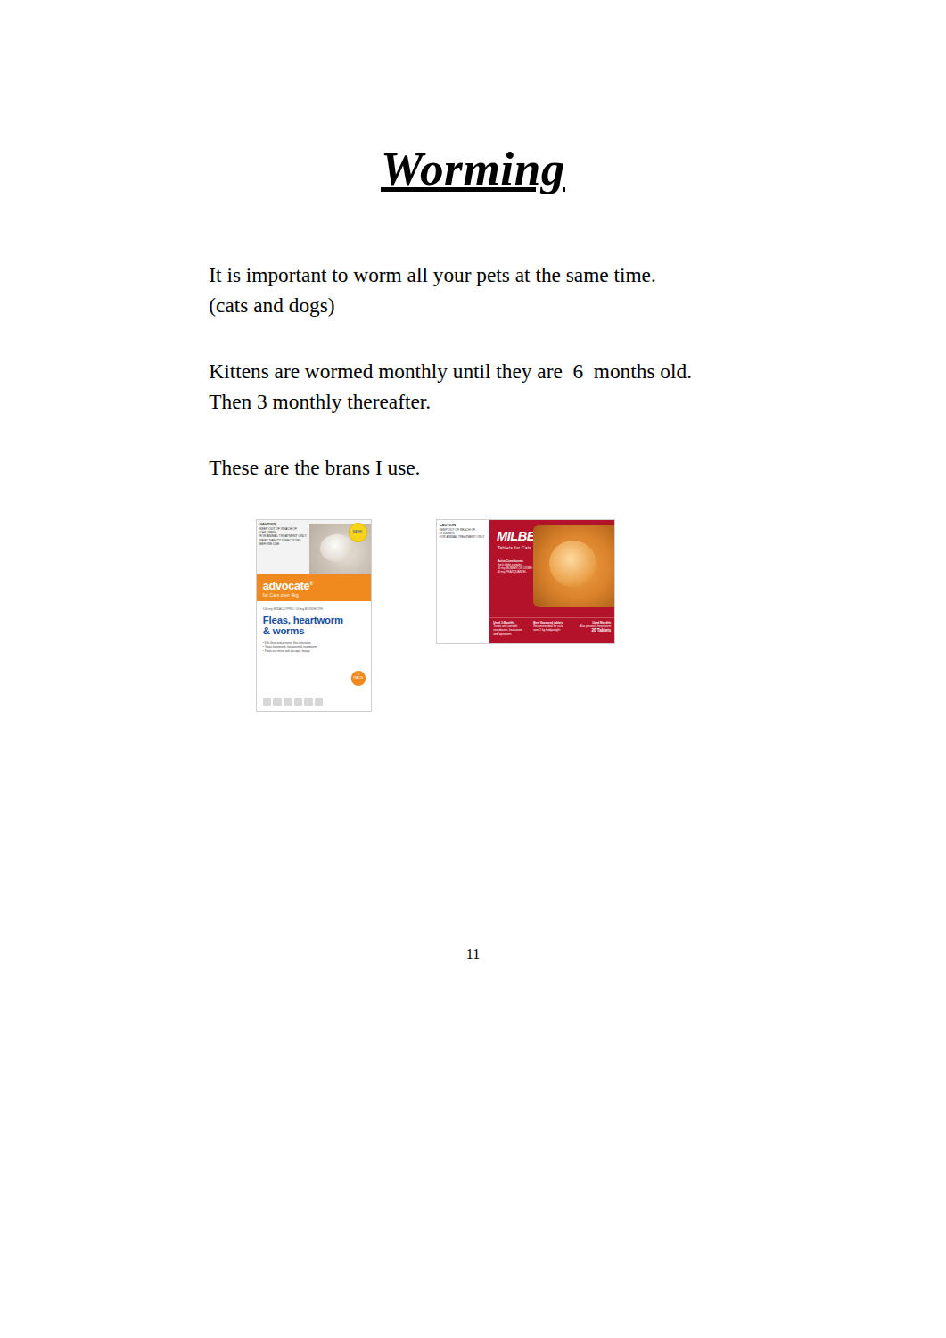Worming
It is important to worm all your pets at the same time.
(cats and dogs)
Kittens are wormed monthly until they are 6 months old. Then 3 monthly thereafter.
These are the brans I use.
CAUTION
KEEP OUT OF REACH OF CHILDREN
FOR ANIMAL TREATMENT ONLY
READ SAFETY DIRECTIONS BEFORE USE
BAYER
advocate®
for Cats over 4kg
100 mg IMIDACLOPRID / 10 mg MOXIDECTIN
Fleas, heartworm
& worms
• Kills fleas and prevents flea infestation • Treats heartworm, hookworm & roundworm • Treats ear mites and sarcoptic mange
3
PACK
CAUTION
KEEP OUT OF REACH OF CHILDREN
FOR ANIMAL TREATMENT ONLY
MILBEMAX
Tablets for Cats
Active Constituents:
Each tablet contains
16 mg MILBEMYCIN OXIME and
40 mg PRAZIQUANTEL
Used 3-Monthly
Treats and controls
roundworm, hookworm
and tapeworm
Beef flavoured tablets
Recommended for cats
over 2 kg bodyweight
Used Monthly
Also prevents heartworm
20 Tablets
11